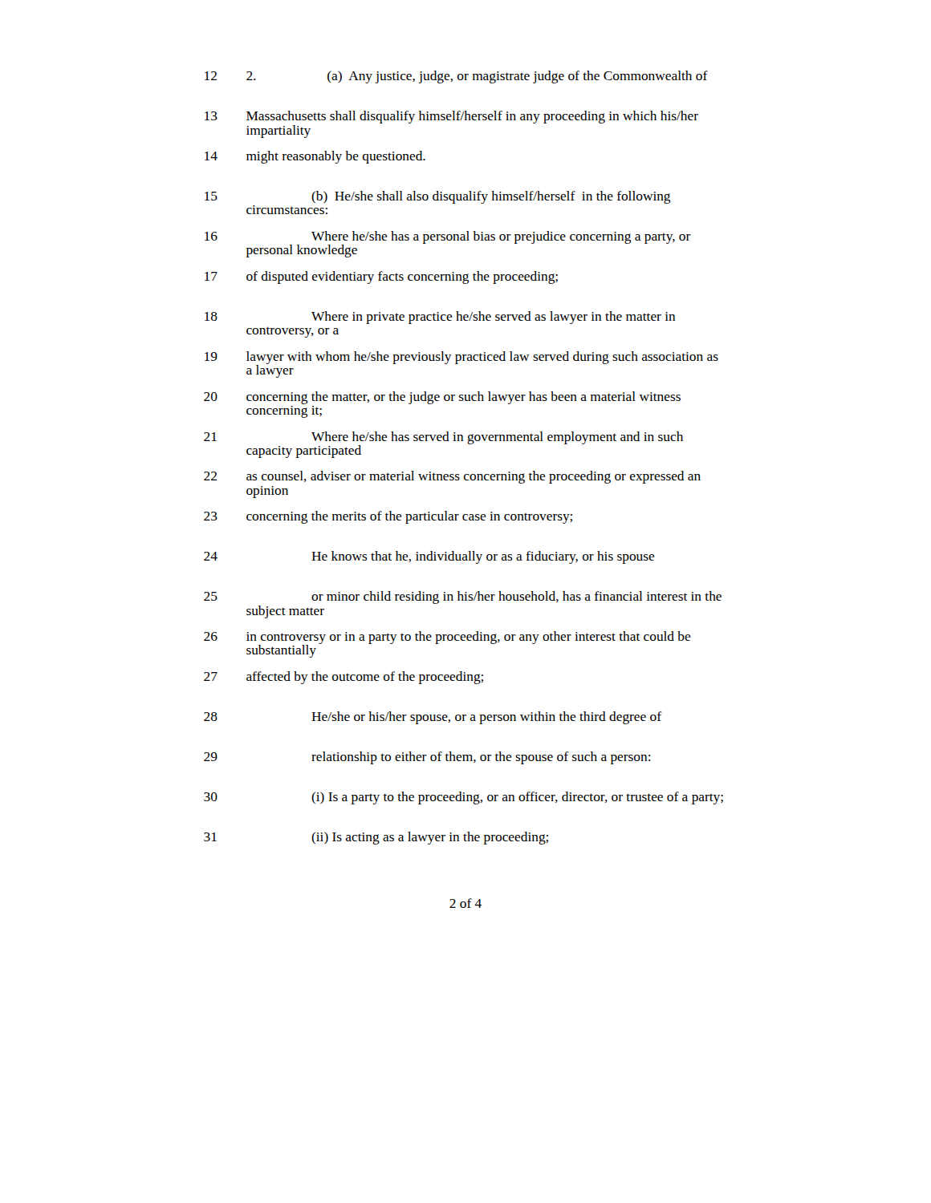| 12 | 2. (a) Any justice, judge, or magistrate judge of the Commonwealth of |
| 13 | Massachusetts shall disqualify himself/herself in any proceeding in which his/her impartiality |
| 14 | might reasonably be questioned. |
| 15 | (b) He/she shall also disqualify himself/herself in the following circumstances: |
| 16 | Where he/she has a personal bias or prejudice concerning a party, or personal knowledge |
| 17 | of disputed evidentiary facts concerning the proceeding; |
| 18 | Where in private practice he/she served as lawyer in the matter in controversy, or a |
| 19 | lawyer with whom he/she previously practiced law served during such association as a lawyer |
| 20 | concerning the matter, or the judge or such lawyer has been a material witness concerning it; |
| 21 | Where he/she has served in governmental employment and in such capacity participated |
| 22 | as counsel, adviser or material witness concerning the proceeding or expressed an opinion |
| 23 | concerning the merits of the particular case in controversy; |
| 24 | He knows that he, individually or as a fiduciary, or his spouse |
| 25 | or minor child residing in his/her household, has a financial interest in the subject matter |
| 26 | in controversy or in a party to the proceeding, or any other interest that could be substantially |
| 27 | affected by the outcome of the proceeding; |
| 28 | He/she or his/her spouse, or a person within the third degree of |
| 29 | relationship to either of them, or the spouse of such a person: |
| 30 | (i) Is a party to the proceeding, or an officer, director, or trustee of a party; |
| 31 | (ii) Is acting as a lawyer in the proceeding; |
2 of 4